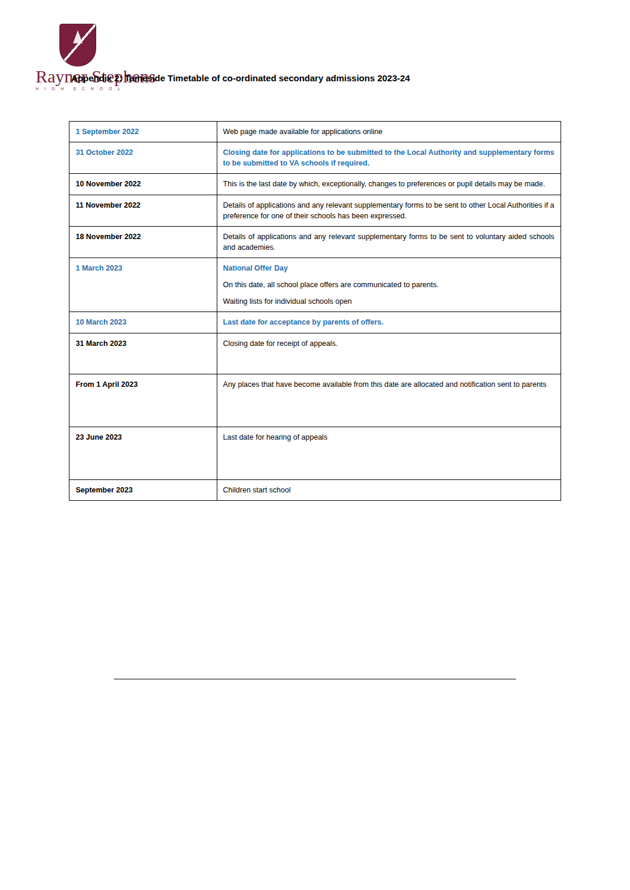Rayner Stephens
H I G H S C H O O L
Appendix 2: Tameside Timetable of co-ordinated secondary admissions 2023-24
| 1 September 2022 | Web page made available for applications online |
| 31 October 2022 | Closing date for applications to be submitted to the Local Authority and supplementary forms to be submitted to VA schools if required. |
| 10 November 2022 | This is the last date by which, exceptionally, changes to preferences or pupil details may be made. |
| 11 November 2022 | Details of applications and any relevant supplementary forms to be sent to other Local Authorities if a preference for one of their schools has been expressed. |
| 18 November 2022 | Details of applications and any relevant supplementary forms to be sent to voluntary aided schools and academies. |
| 1 March 2023 | National Offer Day On this date, all school place offers are communicated to parents. Waiting lists for individual schools open |
| 10 March 2023 | Last date for acceptance by parents of offers. |
| 31 March 2023 | Closing date for receipt of appeals. |
| From 1 April 2023 | Any places that have become available from this date are allocated and notification sent to parents |
| 23 June 2023 | Last date for hearing of appeals |
| September 2023 | Children start school |